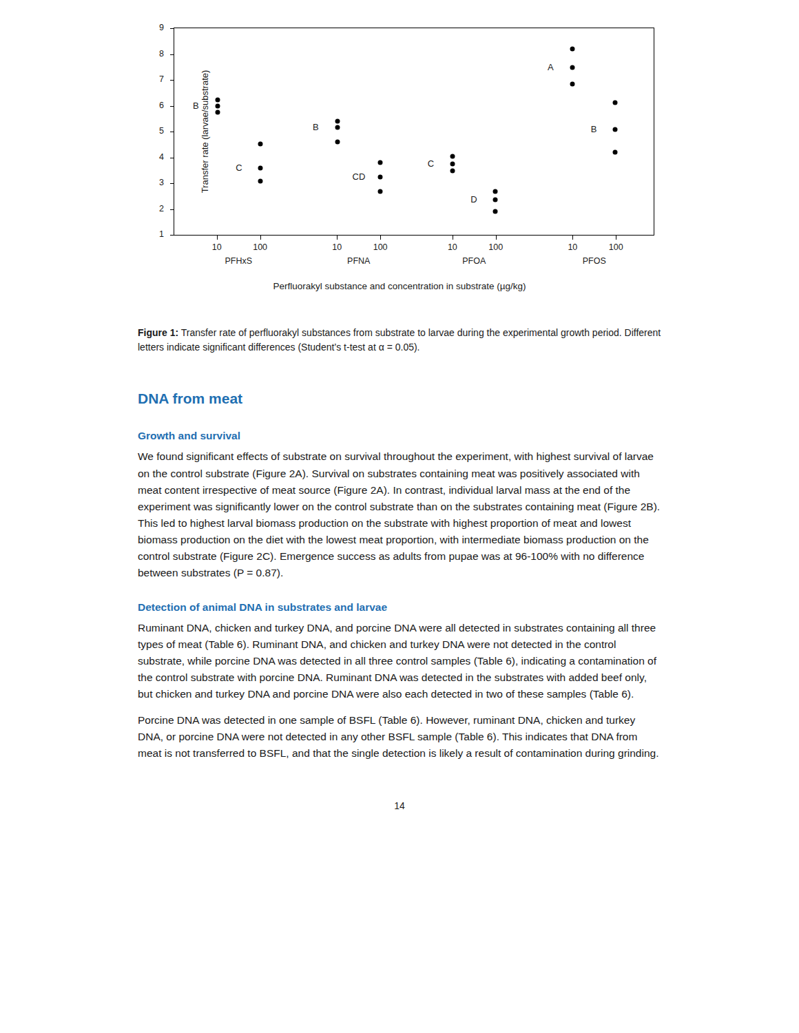Transfer rate (larvae/substrate) 1 2 3 4 5 6 7 8 9 B C B CD C D A B
10 100 PFHxS 10 100 PFNA 10 100 PFOA 10 100 PFOS
Perfluorakyl substance and concentration in substrate (µg/kg)
Figure 1: Transfer rate of perfluorakyl substances from substrate to larvae during the experimental growth period. Different letters indicate significant differences (Student’s t-test at α = 0.05).
DNA from meat
Growth and survival
We found significant effects of substrate on survival throughout the experiment, with highest survival of larvae on the control substrate (Figure 2A). Survival on substrates containing meat was positively associated with meat content irrespective of meat source (Figure 2A). In contrast, individual larval mass at the end of the experiment was significantly lower on the control substrate than on the substrates containing meat (Figure 2B). This led to highest larval biomass production on the substrate with highest proportion of meat and lowest biomass production on the diet with the lowest meat proportion, with intermediate biomass production on the control substrate (Figure 2C). Emergence success as adults from pupae was at 96-100% with no difference between substrates (P = 0.87).
Detection of animal DNA in substrates and larvae
Ruminant DNA, chicken and turkey DNA, and porcine DNA were all detected in substrates containing all three types of meat (Table 6). Ruminant DNA, and chicken and turkey DNA were not detected in the control substrate, while porcine DNA was detected in all three control samples (Table 6), indicating a contamination of the control substrate with porcine DNA. Ruminant DNA was detected in the substrates with added beef only, but chicken and turkey DNA and porcine DNA were also each detected in two of these samples (Table 6).
Porcine DNA was detected in one sample of BSFL (Table 6). However, ruminant DNA, chicken and turkey DNA, or porcine DNA were not detected in any other BSFL sample (Table 6). This indicates that DNA from meat is not transferred to BSFL, and that the single detection is likely a result of contamination during grinding.
14